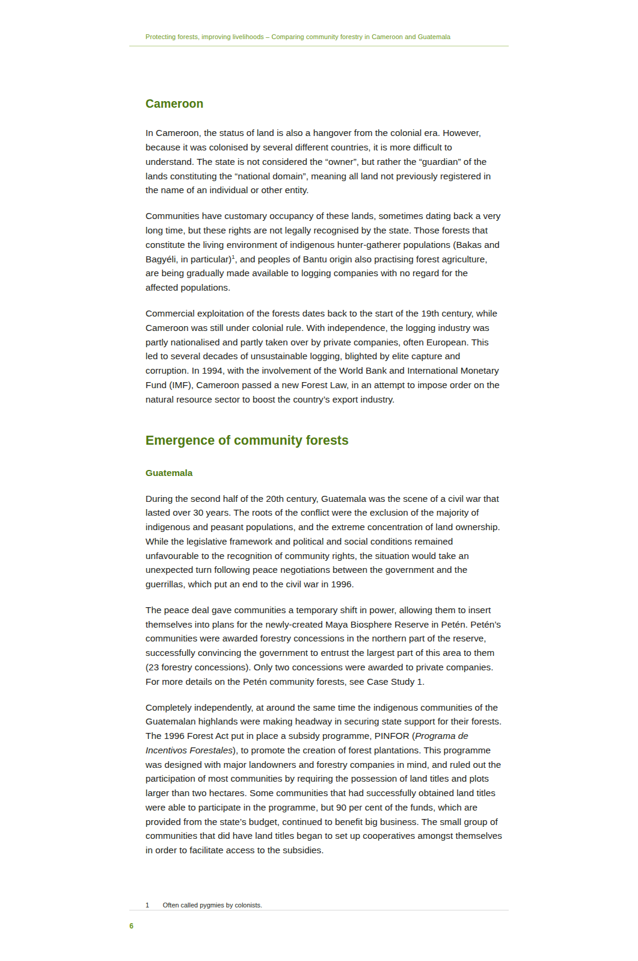Protecting forests, improving livelihoods – Comparing community forestry in Cameroon and Guatemala
Cameroon
In Cameroon, the status of land is also a hangover from the colonial era. However, because it was colonised by several different countries, it is more difficult to understand. The state is not considered the “owner”, but rather the “guardian” of the lands constituting the “national domain”, meaning all land not previously registered in the name of an individual or other entity.
Communities have customary occupancy of these lands, sometimes dating back a very long time, but these rights are not legally recognised by the state. Those forests that constitute the living environment of indigenous hunter-gatherer populations (Bakas and Bagyéli, in particular)1, and peoples of Bantu origin also practising forest agriculture, are being gradually made available to logging companies with no regard for the affected populations.
Commercial exploitation of the forests dates back to the start of the 19th century, while Cameroon was still under colonial rule. With independence, the logging industry was partly nationalised and partly taken over by private companies, often European. This led to several decades of unsustainable logging, blighted by elite capture and corruption. In 1994, with the involvement of the World Bank and International Monetary Fund (IMF), Cameroon passed a new Forest Law, in an attempt to impose order on the natural resource sector to boost the country’s export industry.
Emergence of community forests
Guatemala
During the second half of the 20th century, Guatemala was the scene of a civil war that lasted over 30 years. The roots of the conflict were the exclusion of the majority of indigenous and peasant populations, and the extreme concentration of land ownership. While the legislative framework and political and social conditions remained unfavourable to the recognition of community rights, the situation would take an unexpected turn following peace negotiations between the government and the guerrillas, which put an end to the civil war in 1996.
The peace deal gave communities a temporary shift in power, allowing them to insert themselves into plans for the newly-created Maya Biosphere Reserve in Petén. Petén’s communities were awarded forestry concessions in the northern part of the reserve, successfully convincing the government to entrust the largest part of this area to them (23 forestry concessions). Only two concessions were awarded to private companies. For more details on the Petén community forests, see Case Study 1.
Completely independently, at around the same time the indigenous communities of the Guatemalan highlands were making headway in securing state support for their forests. The 1996 Forest Act put in place a subsidy programme, PINFOR (Programa de Incentivos Forestales), to promote the creation of forest plantations. This programme was designed with major landowners and forestry companies in mind, and ruled out the participation of most communities by requiring the possession of land titles and plots larger than two hectares. Some communities that had successfully obtained land titles were able to participate in the programme, but 90 per cent of the funds, which are provided from the state’s budget, continued to benefit big business. The small group of communities that did have land titles began to set up cooperatives amongst themselves in order to facilitate access to the subsidies.
1 Often called pygmies by colonists.
6